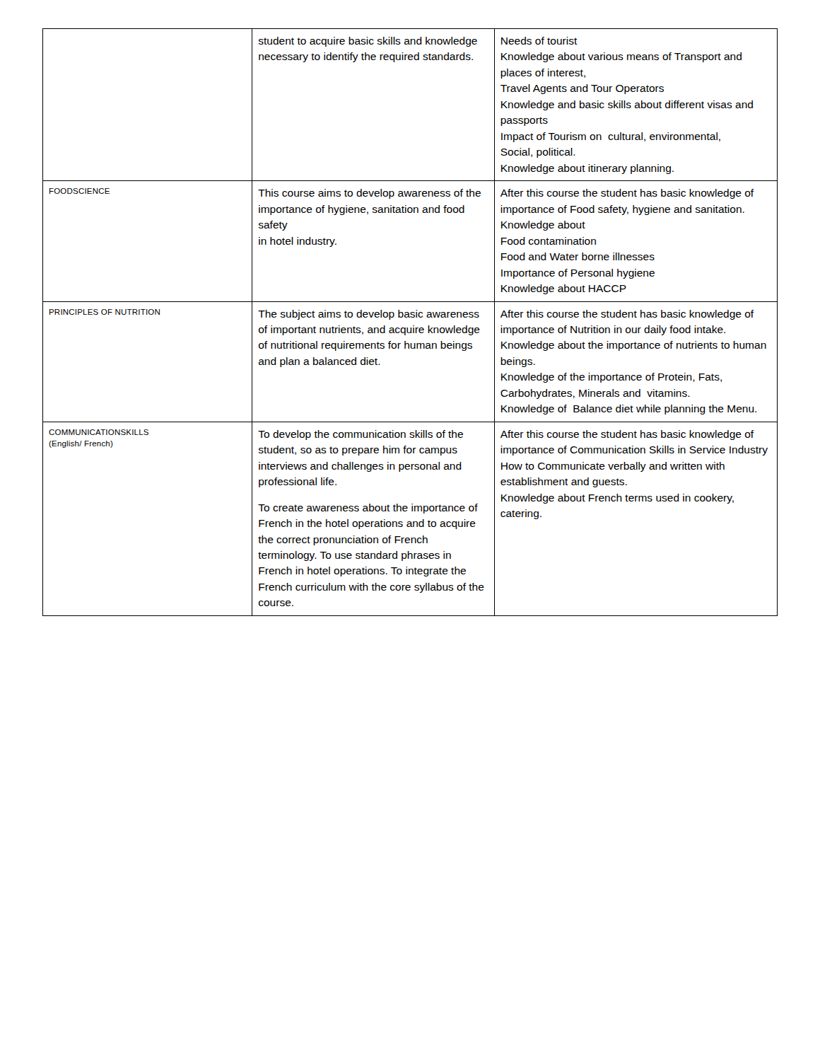| | student to acquire basic skills and knowledge necessary to identify the required standards. | Needs of tourist Knowledge about various means of Transport and places of interest, Travel Agents and Tour Operators Knowledge and basic skills about different visas and passports Impact of Tourism on cultural, environmental, Social, political. Knowledge about itinerary planning. |
| FOODSCIENCE | This course aims to develop awareness of the importance of hygiene, sanitation and food safety in hotel industry. | After this course the student has basic knowledge of importance of Food safety, hygiene and sanitation. Knowledge about Food contamination Food and Water borne illnesses Importance of Personal hygiene Knowledge about HACCP |
| PRINCIPLES OF NUTRITION | The subject aims to develop basic awareness of important nutrients, and acquire knowledge of nutritional requirements for human beings and plan a balanced diet. | After this course the student has basic knowledge of importance of Nutrition in our daily food intake. Knowledge about the importance of nutrients to human beings. Knowledge of the importance of Protein, Fats, Carbohydrates, Minerals and vitamins. Knowledge of Balance diet while planning the Menu. |
| COMMUNICATIONSKILLS (English/ French) | To develop the communication skills of the student, so as to prepare him for campus interviews and challenges in personal and professional life. To create awareness about the importance of French in the hotel operations and to acquire the correct pronunciation of French terminology. To use standard phrases in French in hotel operations. To integrate the French curriculum with the core syllabus of the course. | After this course the student has basic knowledge of importance of Communication Skills in Service Industry How to Communicate verbally and written with establishment and guests. Knowledge about French terms used in cookery, catering. |